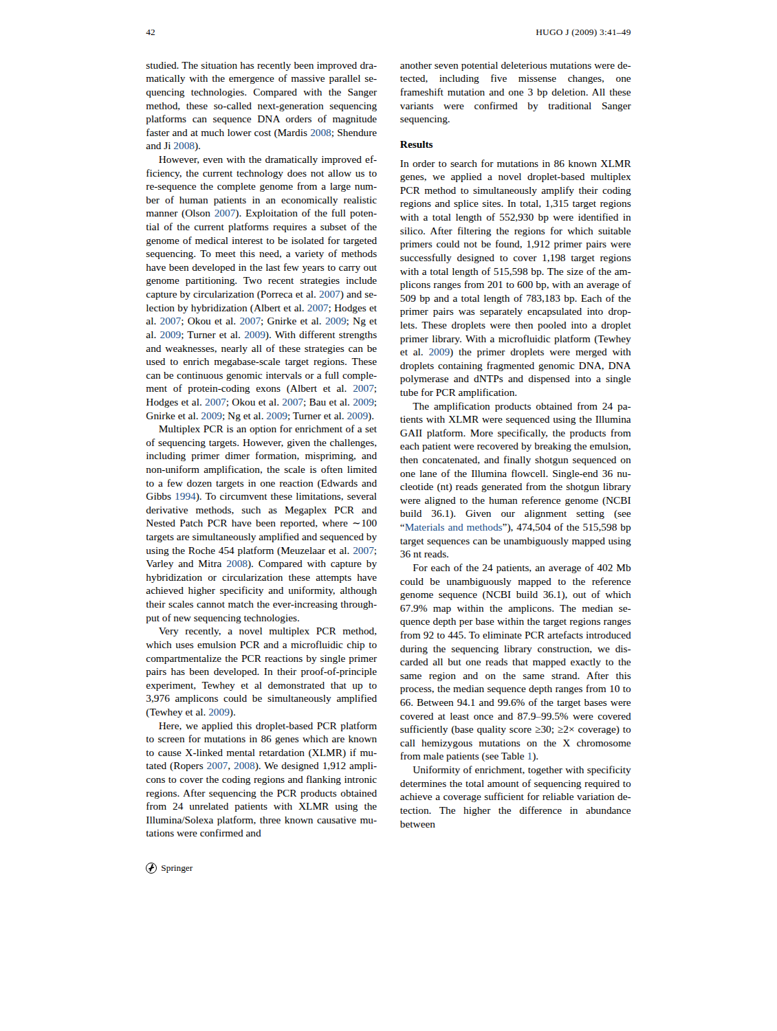42 HUGO J (2009) 3:41–49
studied. The situation has recently been improved dramatically with the emergence of massive parallel sequencing technologies. Compared with the Sanger method, these so-called next-generation sequencing platforms can sequence DNA orders of magnitude faster and at much lower cost (Mardis 2008; Shendure and Ji 2008).
However, even with the dramatically improved efficiency, the current technology does not allow us to re-sequence the complete genome from a large number of human patients in an economically realistic manner (Olson 2007). Exploitation of the full potential of the current platforms requires a subset of the genome of medical interest to be isolated for targeted sequencing. To meet this need, a variety of methods have been developed in the last few years to carry out genome partitioning. Two recent strategies include capture by circularization (Porreca et al. 2007) and selection by hybridization (Albert et al. 2007; Hodges et al. 2007; Okou et al. 2007; Gnirke et al. 2009; Ng et al. 2009; Turner et al. 2009). With different strengths and weaknesses, nearly all of these strategies can be used to enrich megabase-scale target regions. These can be continuous genomic intervals or a full complement of protein-coding exons (Albert et al. 2007; Hodges et al. 2007; Okou et al. 2007; Bau et al. 2009; Gnirke et al. 2009; Ng et al. 2009; Turner et al. 2009).
Multiplex PCR is an option for enrichment of a set of sequencing targets. However, given the challenges, including primer dimer formation, mispriming, and non-uniform amplification, the scale is often limited to a few dozen targets in one reaction (Edwards and Gibbs 1994). To circumvent these limitations, several derivative methods, such as Megaplex PCR and Nested Patch PCR have been reported, where ∼100 targets are simultaneously amplified and sequenced by using the Roche 454 platform (Meuzelaar et al. 2007; Varley and Mitra 2008). Compared with capture by hybridization or circularization these attempts have achieved higher specificity and uniformity, although their scales cannot match the ever-increasing throughput of new sequencing technologies.
Very recently, a novel multiplex PCR method, which uses emulsion PCR and a microfluidic chip to compartmentalize the PCR reactions by single primer pairs has been developed. In their proof-of-principle experiment, Tewhey et al demonstrated that up to 3,976 amplicons could be simultaneously amplified (Tewhey et al. 2009).
Here, we applied this droplet-based PCR platform to screen for mutations in 86 genes which are known to cause X-linked mental retardation (XLMR) if mutated (Ropers 2007, 2008). We designed 1,912 amplicons to cover the coding regions and flanking intronic regions. After sequencing the PCR products obtained from 24 unrelated patients with XLMR using the Illumina/Solexa platform, three known causative mutations were confirmed and
another seven potential deleterious mutations were detected, including five missense changes, one frameshift mutation and one 3 bp deletion. All these variants were confirmed by traditional Sanger sequencing.
Results
In order to search for mutations in 86 known XLMR genes, we applied a novel droplet-based multiplex PCR method to simultaneously amplify their coding regions and splice sites. In total, 1,315 target regions with a total length of 552,930 bp were identified in silico. After filtering the regions for which suitable primers could not be found, 1,912 primer pairs were successfully designed to cover 1,198 target regions with a total length of 515,598 bp. The size of the amplicons ranges from 201 to 600 bp, with an average of 509 bp and a total length of 783,183 bp. Each of the primer pairs was separately encapsulated into droplets. These droplets were then pooled into a droplet primer library. With a microfluidic platform (Tewhey et al. 2009) the primer droplets were merged with droplets containing fragmented genomic DNA, DNA polymerase and dNTPs and dispensed into a single tube for PCR amplification.
The amplification products obtained from 24 patients with XLMR were sequenced using the Illumina GAII platform. More specifically, the products from each patient were recovered by breaking the emulsion, then concatenated, and finally shotgun sequenced on one lane of the Illumina flowcell. Single-end 36 nucleotide (nt) reads generated from the shotgun library were aligned to the human reference genome (NCBI build 36.1). Given our alignment setting (see “Materials and methods”), 474,504 of the 515,598 bp target sequences can be unambiguously mapped using 36 nt reads.
For each of the 24 patients, an average of 402 Mb could be unambiguously mapped to the reference genome sequence (NCBI build 36.1), out of which 67.9% map within the amplicons. The median sequence depth per base within the target regions ranges from 92 to 445. To eliminate PCR artefacts introduced during the sequencing library construction, we discarded all but one reads that mapped exactly to the same region and on the same strand. After this process, the median sequence depth ranges from 10 to 66. Between 94.1 and 99.6% of the target bases were covered at least once and 87.9–99.5% were covered sufficiently (base quality score ≥30; ≥2× coverage) to call hemizygous mutations on the X chromosome from male patients (see Table 1).
Uniformity of enrichment, together with specificity determines the total amount of sequencing required to achieve a coverage sufficient for reliable variation detection. The higher the difference in abundance between
Springer